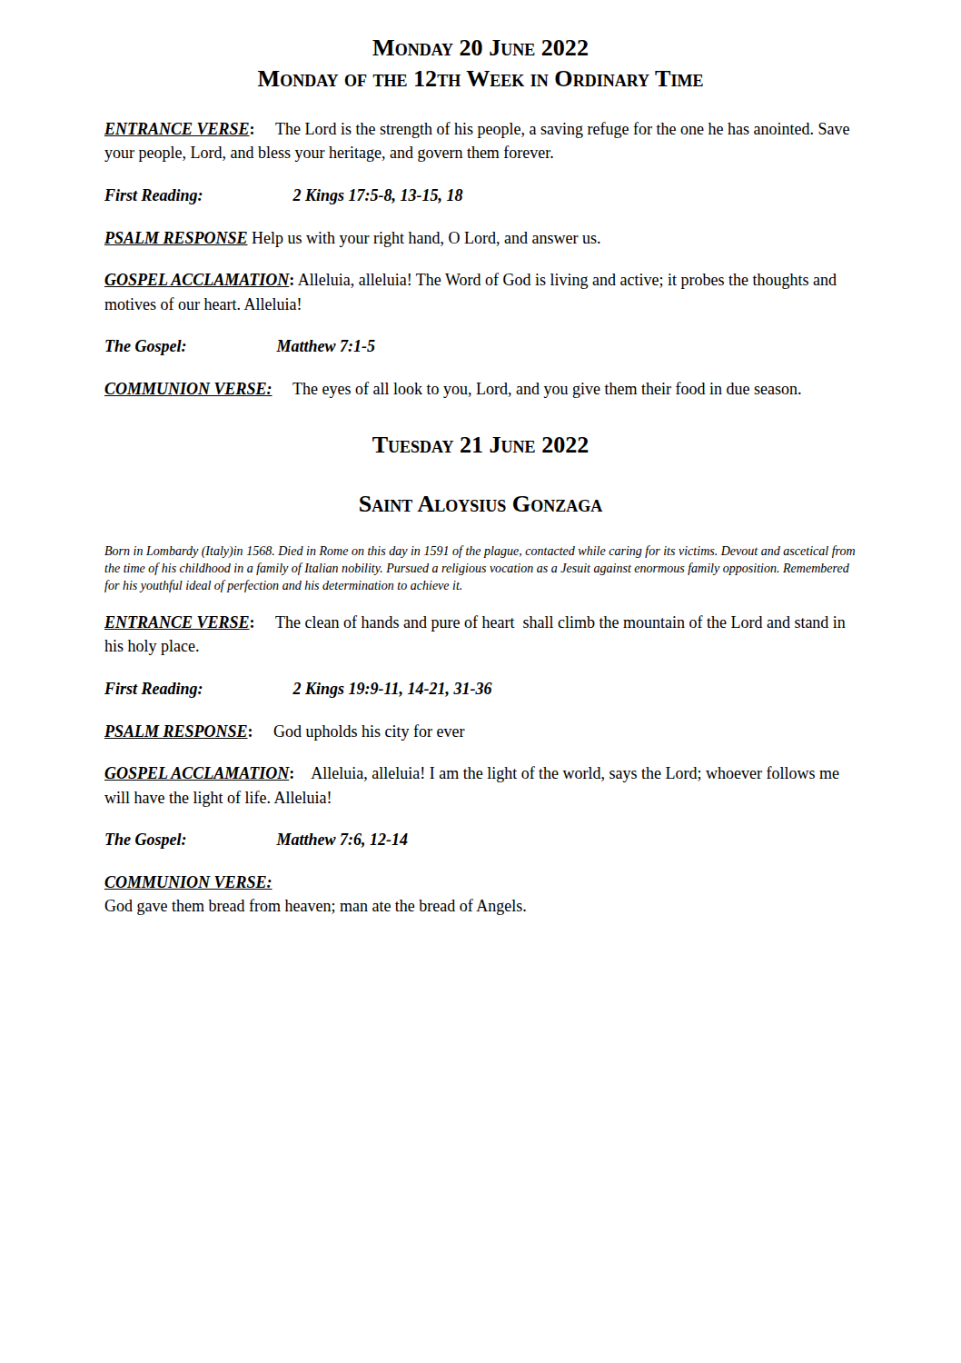Monday 20 June 2022
Monday of the 12th Week in Ordinary Time
ENTRANCE VERSE: The Lord is the strength of his people, a saving refuge for the one he has anointed. Save your people, Lord, and bless your heritage, and govern them forever.
First Reading:2 Kings 17:5-8, 13-15, 18
PSALM RESPONSE Help us with your right hand, O Lord, and answer us.
GOSPEL ACCLAMATION: Alleluia, alleluia! The Word of God is living and active; it probes the thoughts and motives of our heart. Alleluia!
The Gospel:Matthew 7:1-5
COMMUNION VERSE: The eyes of all look to you, Lord, and you give them their food in due season.
Tuesday 21 June 2022
Saint Aloysius Gonzaga
Born in Lombardy (Italy)in 1568. Died in Rome on this day in 1591 of the plague, contacted while caring for its victims. Devout and ascetical from the time of his childhood in a family of Italian nobility. Pursued a religious vocation as a Jesuit against enormous family opposition. Remembered for his youthful ideal of perfection and his determination to achieve it.
ENTRANCE VERSE: The clean of hands and pure of heart shall climb the mountain of the Lord and stand in his holy place.
First Reading:2 Kings 19:9-11, 14-21, 31-36
PSALM RESPONSE: God upholds his city for ever
GOSPEL ACCLAMATION: Alleluia, alleluia! I am the light of the world, says the Lord; whoever follows me will have the light of life. Alleluia!
The Gospel:Matthew 7:6, 12-14
COMMUNION VERSE:
God gave them bread from heaven; man ate the bread of Angels.